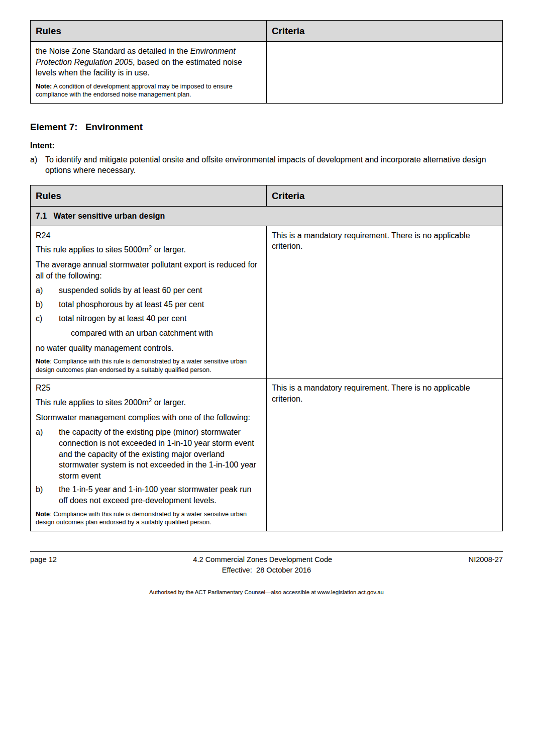| Rules | Criteria |
| --- | --- |
| the Noise Zone Standard as detailed in the Environment Protection Regulation 2005 , based on the estimated noise levels when the facility is in use. Note: A condition of development approval may be imposed to ensure compliance with the endorsed noise management plan. | |
Element 7: Environment
Intent:
a) To identify and mitigate potential onsite and offsite environmental impacts of development and incorporate alternative design options where necessary.
| Rules | Criteria |
| --- | --- |
| 7.1 Water sensitive urban design |
| R24 This rule applies to sites 5000m 2 or larger. The average annual stormwater pollutant export is reduced for all of the following: a) suspended solids by at least 60 per cent b) total phosphorous by at least 45 per cent c) total nitrogen by at least 40 per cent compared with an urban catchment with no water quality management controls. Note : Compliance with this rule is demonstrated by a water sensitive urban design outcomes plan endorsed by a suitably qualified person. | This is a mandatory requirement. There is no applicable criterion. |
| R25 This rule applies to sites 2000m 2 or larger. Stormwater management complies with one of the following: a) the capacity of the existing pipe (minor) stormwater connection is not exceeded in 1-in-10 year storm event and the capacity of the existing major overland stormwater system is not exceeded in the 1-in-100 year storm event b) the 1-in-5 year and 1-in-100 year stormwater peak run off does not exceed pre-development levels. Note : Compliance with this rule is demonstrated by a water sensitive urban design outcomes plan endorsed by a suitably qualified person. | This is a mandatory requirement. There is no applicable criterion. |
page 12
4.2 Commercial Zones Development Code
NI2008-27
Effective: 28 October 2016
Authorised by the ACT Parliamentary Counsel—also accessible at www.legislation.act.gov.au